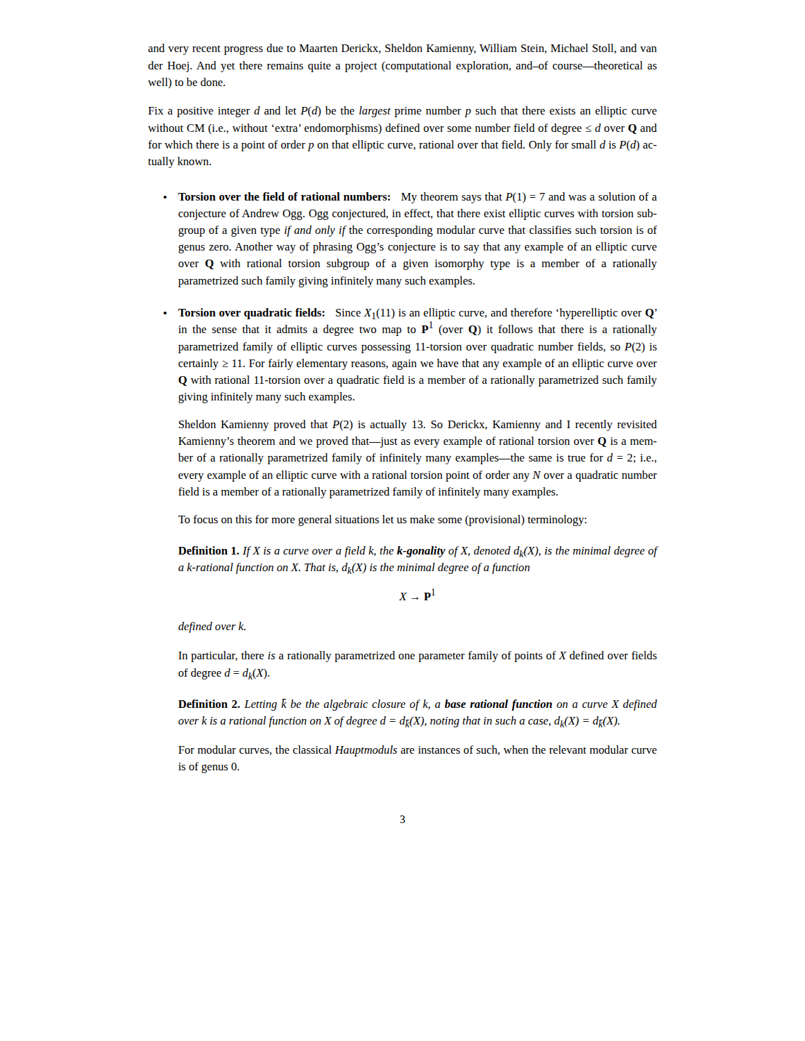and very recent progress due to Maarten Derickx, Sheldon Kamienny, William Stein, Michael Stoll, and van der Hoej. And yet there remains quite a project (computational exploration, and–of course—theoretical as well) to be done.
Fix a positive integer d and let P(d) be the largest prime number p such that there exists an elliptic curve without CM (i.e., without ‘extra’ endomorphisms) defined over some number field of degree ≤ d over Q and for which there is a point of order p on that elliptic curve, rational over that field. Only for small d is P(d) actually known.
Torsion over the field of rational numbers: My theorem says that P(1) = 7 and was a solution of a conjecture of Andrew Ogg. Ogg conjectured, in effect, that there exist elliptic curves with torsion subgroup of a given type if and only if the corresponding modular curve that classifies such torsion is of genus zero. Another way of phrasing Ogg’s conjecture is to say that any example of an elliptic curve over Q with rational torsion subgroup of a given isomorphy type is a member of a rationally parametrized such family giving infinitely many such examples.
Torsion over quadratic fields: Since X1(11) is an elliptic curve, and therefore ‘hyperelliptic over Q’ in the sense that it admits a degree two map to P1 (over Q) it follows that there is a rationally parametrized family of elliptic curves possessing 11-torsion over quadratic number fields, so P(2) is certainly ≥ 11. For fairly elementary reasons, again we have that any example of an elliptic curve over Q with rational 11-torsion over a quadratic field is a member of a rationally parametrized such family giving infinitely many such examples.
Sheldon Kamienny proved that P(2) is actually 13. So Derickx, Kamienny and I recently revisited Kamienny’s theorem and we proved that—just as every example of rational torsion over Q is a member of a rationally parametrized family of infinitely many examples—the same is true for d = 2; i.e., every example of an elliptic curve with a rational torsion point of order any N over a quadratic number field is a member of a rationally parametrized family of infinitely many examples.
To focus on this for more general situations let us make some (provisional) terminology:
Definition 1. If X is a curve over a field k, the k-gonality of X, denoted dk(X), is the minimal degree of a k-rational function on X. That is, dk(X) is the minimal degree of a function X → P1 defined over k.
In particular, there is a rationally parametrized one parameter family of points of X defined over fields of degree d = dk(X).
Definition 2. Letting k̄ be the algebraic closure of k, a base rational function on a curve X defined over k is a rational function on X of degree d = dk̄(X), noting that in such a case, dk(X) = dk̄(X).
For modular curves, the classical Hauptmoduls are instances of such, when the relevant modular curve is of genus 0.
3